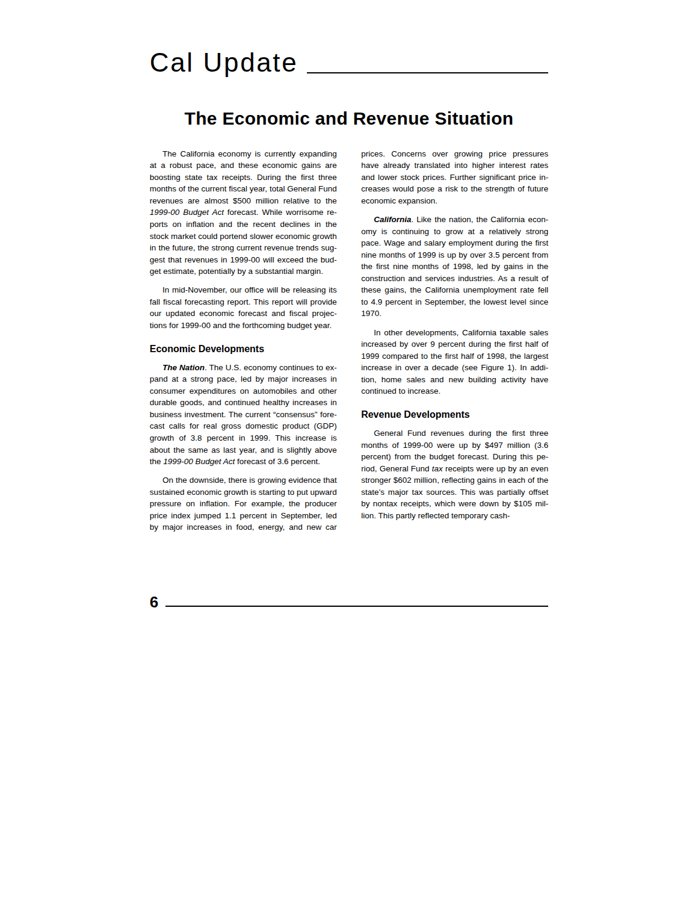Cal Update
The Economic and Revenue Situation
The California economy is currently expanding at a robust pace, and these economic gains are boosting state tax receipts. During the first three months of the current fiscal year, total General Fund revenues are almost $500 million relative to the 1999-00 Budget Act forecast. While worrisome reports on inflation and the recent declines in the stock market could portend slower economic growth in the future, the strong current revenue trends suggest that revenues in 1999-00 will exceed the budget estimate, potentially by a substantial margin.
In mid-November, our office will be releasing its fall fiscal forecasting report. This report will provide our updated economic forecast and fiscal projections for 1999-00 and the forthcoming budget year.
Economic Developments
The Nation. The U.S. economy continues to expand at a strong pace, led by major increases in consumer expenditures on automobiles and other durable goods, and continued healthy increases in business investment. The current “consensus” forecast calls for real gross domestic product (GDP) growth of 3.8 percent in 1999. This increase is about the same as last year, and is slightly above the 1999-00 Budget Act forecast of 3.6 percent.
On the downside, there is growing evidence that sustained economic growth is starting to put upward pressure on inflation. For example, the producer price index jumped 1.1 percent in September, led by major increases in food, energy, and new car prices. Concerns over growing price pressures have already translated into higher interest rates and lower stock prices. Further significant price increases would pose a risk to the strength of future economic expansion.
California. Like the nation, the California economy is continuing to grow at a relatively strong pace. Wage and salary employment during the first nine months of 1999 is up by over 3.5 percent from the first nine months of 1998, led by gains in the construction and services industries. As a result of these gains, the California unemployment rate fell to 4.9 percent in September, the lowest level since 1970.
In other developments, California taxable sales increased by over 9 percent during the first half of 1999 compared to the first half of 1998, the largest increase in over a decade (see Figure 1). In addition, home sales and new building activity have continued to increase.
Revenue Developments
General Fund revenues during the first three months of 1999-00 were up by $497 million (3.6 percent) from the budget forecast. During this period, General Fund tax receipts were up by an even stronger $602 million, reflecting gains in each of the state’s major tax sources. This was partially offset by nontax receipts, which were down by $105 million. This partly reflected temporary cash-
6